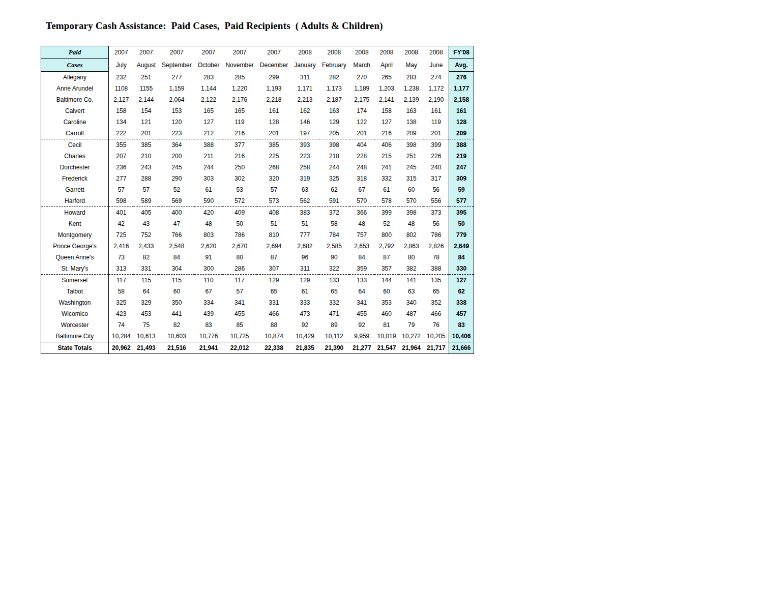Temporary Cash Assistance: Paid Cases, Paid Recipients ( Adults & Children)
| Paid | 2007 | 2007 | 2007 | 2007 | 2007 | 2007 | 2008 | 2008 | 2008 | 2008 | 2008 | 2008 | FY'08 |
| --- | --- | --- | --- | --- | --- | --- | --- | --- | --- | --- | --- | --- | --- |
| Cases | July | August | September | October | November | December | January | February | March | April | May | June | Avg. |
| Allegany | 232 | 251 | 277 | 283 | 285 | 299 | 311 | 282 | 270 | 265 | 283 | 274 | 276 |
| Anne Arundel | 1108 | 1155 | 1,159 | 1,144 | 1,220 | 1,193 | 1,171 | 1,173 | 1,189 | 1,203 | 1,238 | 1,172 | 1,177 |
| Baltimore Co. | 2,127 | 2,144 | 2,064 | 2,122 | 2,176 | 2,218 | 2,213 | 2,187 | 2,175 | 2,141 | 2,139 | 2,190 | 2,158 |
| Calvert | 158 | 154 | 153 | 165 | 165 | 161 | 162 | 163 | 174 | 158 | 163 | 161 | 161 |
| Caroline | 134 | 121 | 120 | 127 | 119 | 128 | 146 | 129 | 122 | 127 | 138 | 119 | 128 |
| Carroll | 222 | 201 | 223 | 212 | 216 | 201 | 197 | 205 | 201 | 216 | 209 | 201 | 209 |
| Cecil | 355 | 385 | 364 | 388 | 377 | 385 | 393 | 398 | 404 | 406 | 398 | 399 | 388 |
| Charles | 207 | 210 | 200 | 211 | 216 | 225 | 223 | 218 | 228 | 215 | 251 | 226 | 219 |
| Dorchester | 236 | 243 | 245 | 244 | 250 | 268 | 258 | 244 | 248 | 241 | 245 | 240 | 247 |
| Frederick | 277 | 288 | 290 | 303 | 302 | 320 | 319 | 325 | 318 | 332 | 315 | 317 | 309 |
| Garrett | 57 | 57 | 52 | 61 | 53 | 57 | 63 | 62 | 67 | 61 | 60 | 56 | 59 |
| Harford | 598 | 589 | 569 | 590 | 572 | 573 | 562 | 591 | 570 | 578 | 570 | 556 | 577 |
| Howard | 401 | 405 | 400 | 420 | 409 | 408 | 383 | 372 | 366 | 399 | 398 | 373 | 395 |
| Kent | 42 | 43 | 47 | 48 | 50 | 51 | 51 | 58 | 48 | 52 | 48 | 56 | 50 |
| Montgomery | 725 | 752 | 766 | 803 | 786 | 810 | 777 | 784 | 757 | 800 | 802 | 786 | 779 |
| Prince George's | 2,416 | 2,433 | 2,548 | 2,620 | 2,670 | 2,694 | 2,682 | 2,585 | 2,653 | 2,792 | 2,863 | 2,826 | 2,649 |
| Queen Anne's | 73 | 82 | 84 | 91 | 80 | 87 | 96 | 90 | 84 | 87 | 80 | 78 | 84 |
| St. Mary's | 313 | 331 | 304 | 300 | 286 | 307 | 311 | 322 | 359 | 357 | 382 | 388 | 330 |
| Somerset | 117 | 115 | 115 | 110 | 117 | 129 | 129 | 133 | 133 | 144 | 141 | 135 | 127 |
| Talbot | 58 | 64 | 60 | 67 | 57 | 65 | 61 | 65 | 64 | 60 | 63 | 65 | 62 |
| Washington | 325 | 329 | 350 | 334 | 341 | 331 | 333 | 332 | 341 | 353 | 340 | 352 | 338 |
| Wicomico | 423 | 453 | 441 | 439 | 455 | 466 | 473 | 471 | 455 | 460 | 487 | 466 | 457 |
| Worcester | 74 | 75 | 82 | 83 | 85 | 88 | 92 | 89 | 92 | 81 | 79 | 76 | 83 |
| Baltimore City | 10,284 | 10,613 | 10,603 | 10,776 | 10,725 | 10,874 | 10,429 | 10,112 | 9,959 | 10,019 | 10,272 | 10,205 | 10,406 |
| State Totals | 20,962 | 21,493 | 21,516 | 21,941 | 22,012 | 22,338 | 21,835 | 21,390 | 21,277 | 21,547 | 21,964 | 21,717 | 21,666 |